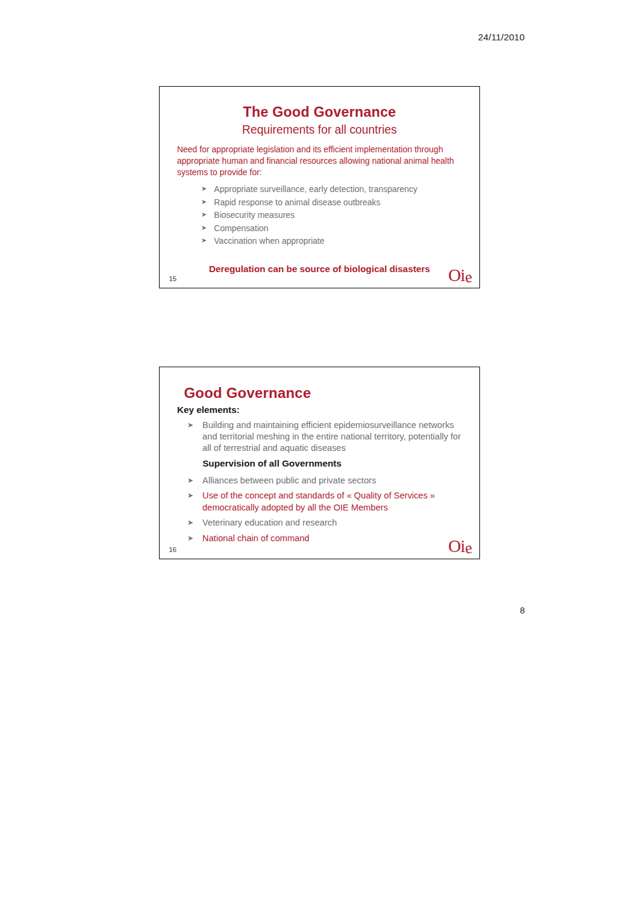24/11/2010
The Good Governance
Requirements for all countries
Need for appropriate legislation and its efficient implementation through appropriate human and financial resources allowing national animal health systems to provide for:
Appropriate surveillance, early detection, transparency
Rapid response to animal disease outbreaks
Biosecurity measures
Compensation
Vaccination when appropriate
Deregulation can be source of biological disasters
15 Oie
Good Governance
Key elements:
Building and maintaining efficient epidemiosurveillance networks and territorial meshing in the entire national territory, potentially for all of terrestrial and aquatic diseases
Supervision of all Governments
Alliances between public and private sectors
Use of the concept and standards of « Quality of Services » democratically adopted by all the OIE Members
Veterinary education and research
National chain of command
16 Oie
8